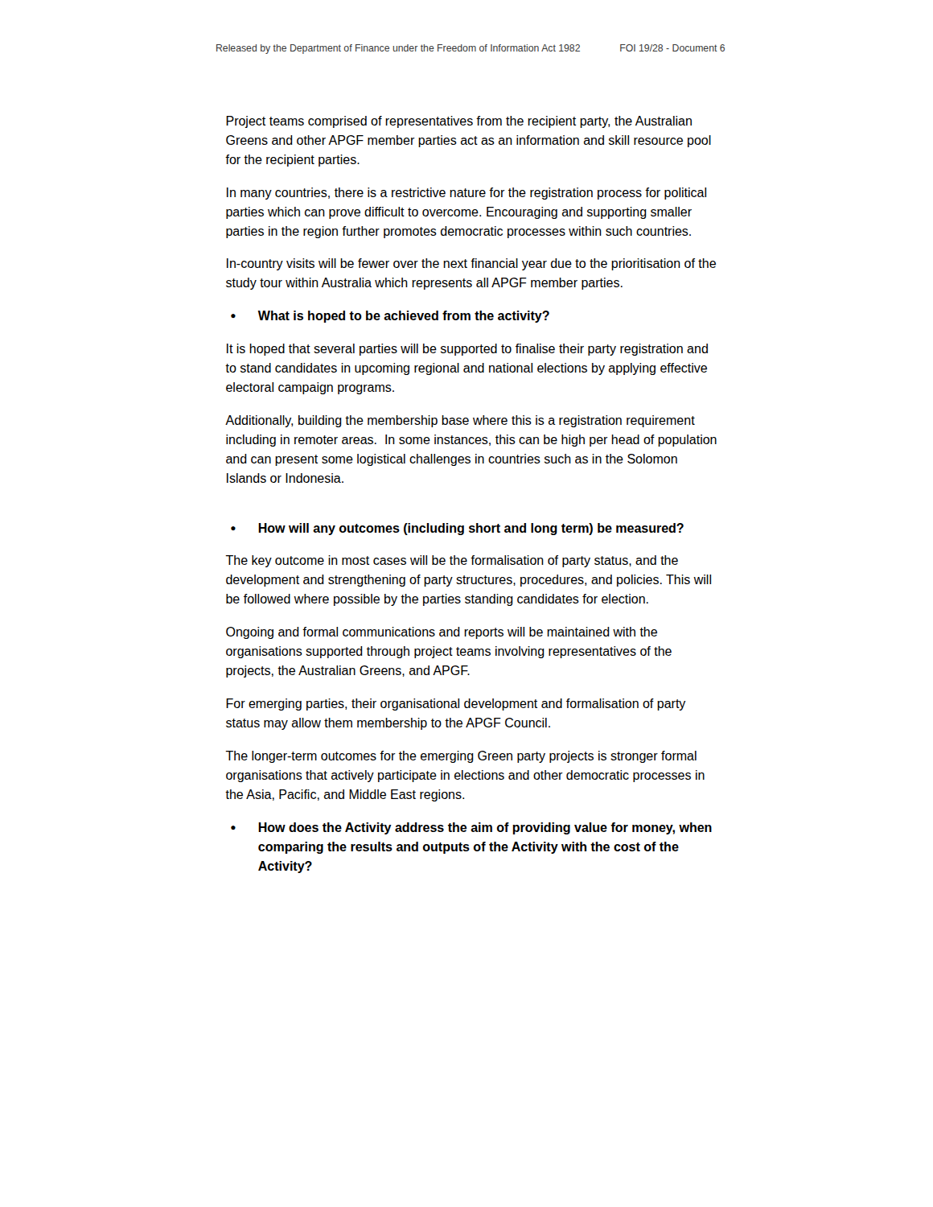Released by the Department of Finance under the Freedom of Information Act 1982 FOI 19/28 - Document 6
Project teams comprised of representatives from the recipient party, the Australian Greens and other APGF member parties act as an information and skill resource pool for the recipient parties.
In many countries, there is a restrictive nature for the registration process for political parties which can prove difficult to overcome. Encouraging and supporting smaller parties in the region further promotes democratic processes within such countries.
In-country visits will be fewer over the next financial year due to the prioritisation of the study tour within Australia which represents all APGF member parties.
What is hoped to be achieved from the activity?
It is hoped that several parties will be supported to finalise their party registration and to stand candidates in upcoming regional and national elections by applying effective electoral campaign programs.
Additionally, building the membership base where this is a registration requirement including in remoter areas. In some instances, this can be high per head of population and can present some logistical challenges in countries such as in the Solomon Islands or Indonesia.
How will any outcomes (including short and long term) be measured?
The key outcome in most cases will be the formalisation of party status, and the development and strengthening of party structures, procedures, and policies. This will be followed where possible by the parties standing candidates for election.
Ongoing and formal communications and reports will be maintained with the organisations supported through project teams involving representatives of the projects, the Australian Greens, and APGF.
For emerging parties, their organisational development and formalisation of party status may allow them membership to the APGF Council.
The longer-term outcomes for the emerging Green party projects is stronger formal organisations that actively participate in elections and other democratic processes in the Asia, Pacific, and Middle East regions.
How does the Activity address the aim of providing value for money, when comparing the results and outputs of the Activity with the cost of the Activity?